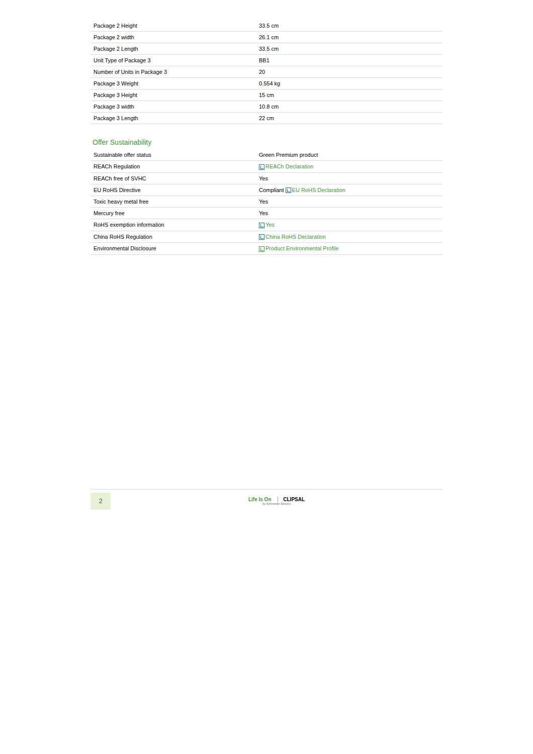| Package 2 Height | 33.5 cm |
| Package 2 width | 26.1 cm |
| Package 2 Length | 33.5 cm |
| Unit Type of Package 3 | BB1 |
| Number of Units in Package 3 | 20 |
| Package 3 Weight | 0.554 kg |
| Package 3 Height | 15 cm |
| Package 3 width | 10.8 cm |
| Package 3 Length | 22 cm |
Offer Sustainability
| Sustainable offer status | Green Premium product |
| REACh Regulation | REACh Declaration |
| REACh free of SVHC | Yes |
| EU RoHS Directive | Compliant EU RoHS Declaration |
| Toxic heavy metal free | Yes |
| Mercury free | Yes |
| RoHS exemption information | Yes |
| China RoHS Regulation | China RoHS Declaration |
| Environmental Disclosure | Product Environmental Profile |
2
Life Is On CLIPSALby Schneider Electric